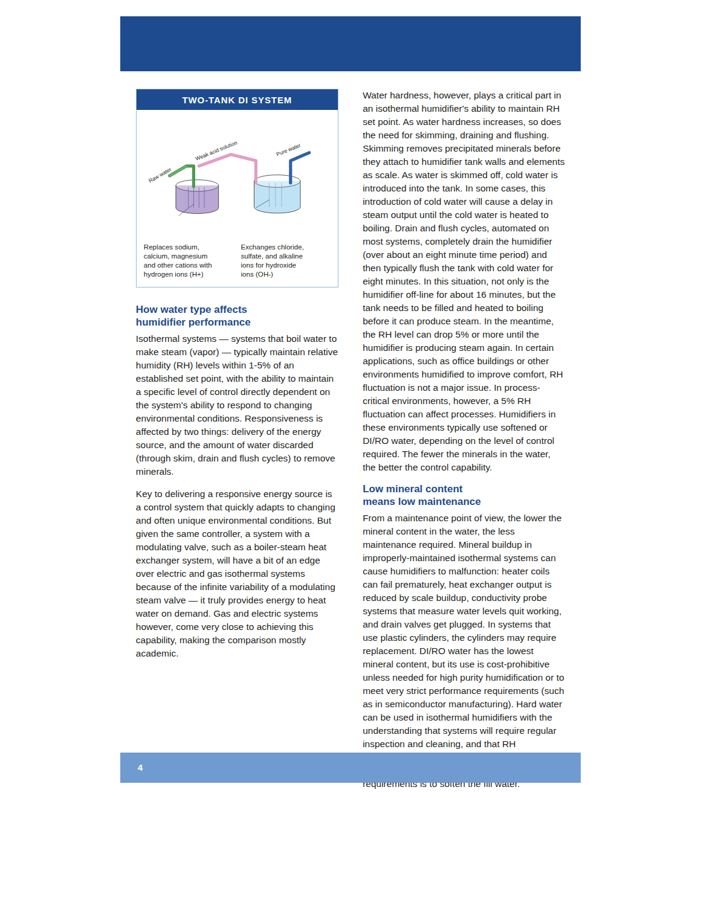TWO-TANK DI SYSTEM
Raw water Weak acid solution Pure water
Replaces sodium,
calcium, magnesium
and other cations with
hydrogen ions (H+)
Exchanges chloride,
sulfate, and alkaline
ions for hydroxide
ions (OH-)
How water type affects
humidifier performance
Isothermal systems — systems that boil water to make steam (vapor) — typically maintain relative humidity (RH) levels within 1-5% of an established set point, with the ability to maintain a specific level of control directly dependent on the system's ability to respond to changing environmental conditions. Responsiveness is affected by two things: delivery of the energy source, and the amount of water discarded (through skim, drain and flush cycles) to remove minerals.
Key to delivering a responsive energy source is a control system that quickly adapts to changing and often unique environmental conditions. But given the same controller, a system with a modulating valve, such as a boiler-steam heat exchanger system, will have a bit of an edge over electric and gas isothermal systems because of the infinite variability of a modulating steam valve — it truly provides energy to heat water on demand. Gas and electric systems however, come very close to achieving this capability, making the comparison mostly academic.
Water hardness, however, plays a critical part in an isothermal humidifier's ability to maintain RH set point. As water hardness increases, so does the need for skimming, draining and flushing. Skimming removes precipitated minerals before they attach to humidifier tank walls and elements as scale. As water is skimmed off, cold water is introduced into the tank. In some cases, this introduction of cold water will cause a delay in steam output until the cold water is heated to boiling. Drain and flush cycles, automated on most systems, completely drain the humidifier (over about an eight minute time period) and then typically flush the tank with cold water for eight minutes. In this situation, not only is the humidifier off-line for about 16 minutes, but the tank needs to be filled and heated to boiling before it can produce steam. In the meantime, the RH level can drop 5% or more until the humidifier is producing steam again. In certain applications, such as office buildings or other environments humidified to improve comfort, RH fluctuation is not a major issue. In process-critical environments, however, a 5% RH fluctuation can affect processes. Humidifiers in these environments typically use softened or DI/RO water, depending on the level of control required. The fewer the minerals in the water, the better the control capability.
Low mineral content
means low maintenance
From a maintenance point of view, the lower the mineral content in the water, the less maintenance required. Mineral buildup in improperly-maintained isothermal systems can cause humidifiers to malfunction: heater coils can fail prematurely, heat exchanger output is reduced by scale buildup, conductivity probe systems that measure water levels quit working, and drain valves get plugged. In systems that use plastic cylinders, the cylinders may require replacement. DI/RO water has the lowest mineral content, but its use is cost-prohibitive unless needed for high purity humidification or to meet very strict performance requirements (such as in semiconductor manufacturing). Hard water can be used in isothermal humidifiers with the understanding that systems will require regular inspection and cleaning, and that RH performance will fluctuate. But the easiest and most cost-effective way to reduce maintenance requirements is to soften the fill water.
4